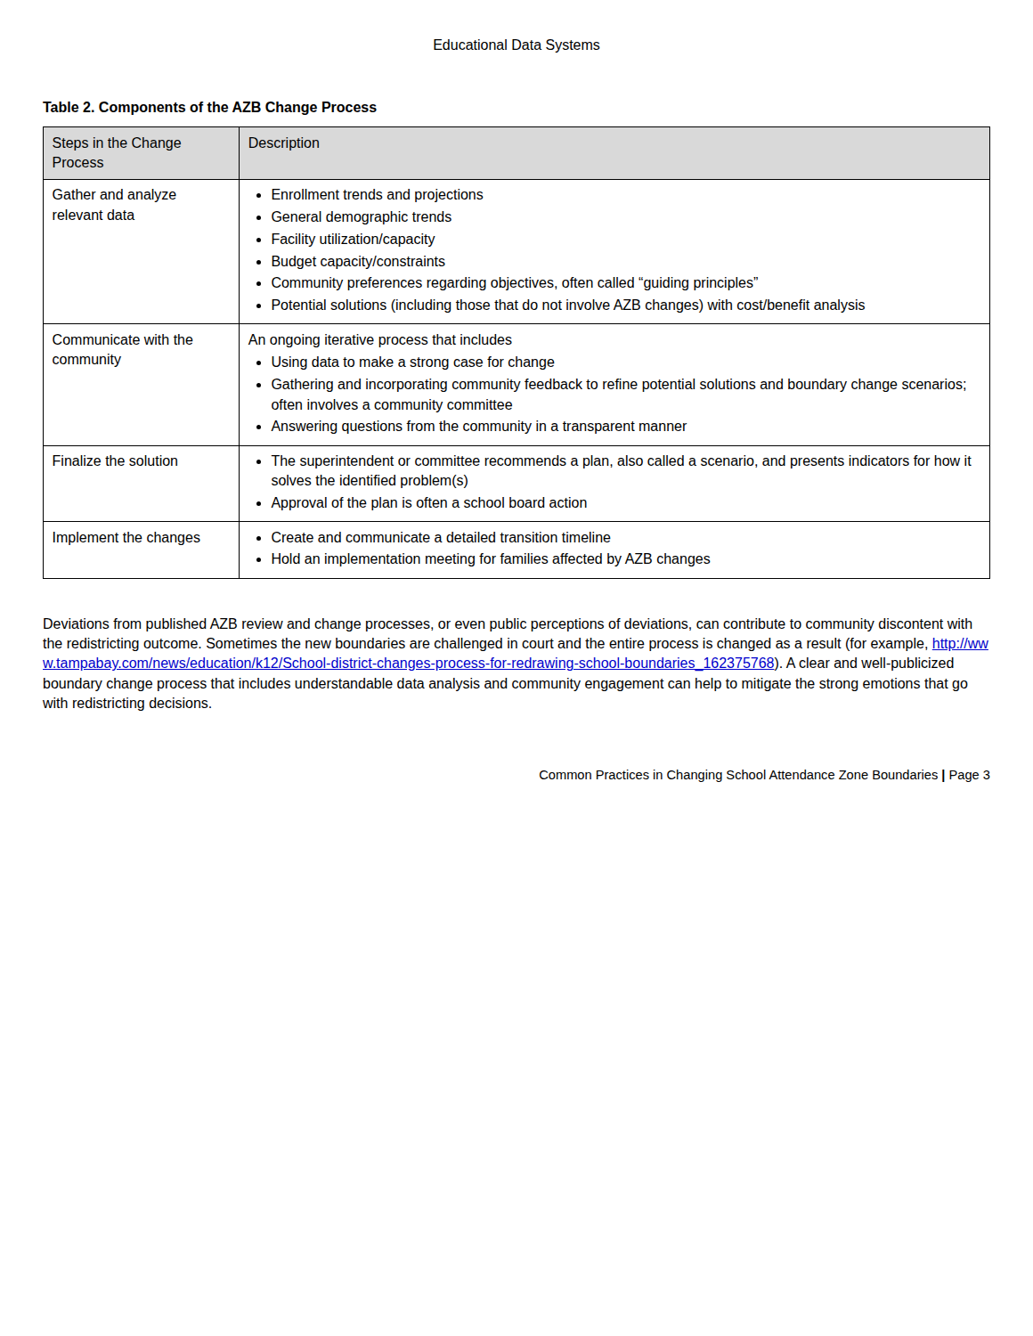Educational Data Systems
Table 2. Components of the AZB Change Process
| Steps in the Change Process | Description |
| --- | --- |
| Gather and analyze relevant data | Enrollment trends and projections General demographic trends Facility utilization/capacity Budget capacity/constraints Community preferences regarding objectives, often called “guiding principles” Potential solutions (including those that do not involve AZB changes) with cost/benefit analysis |
| Communicate with the community | An ongoing iterative process that includes Using data to make a strong case for change Gathering and incorporating community feedback to refine potential solutions and boundary change scenarios; often involves a community committee Answering questions from the community in a transparent manner |
| Finalize the solution | The superintendent or committee recommends a plan, also called a scenario, and presents indicators for how it solves the identified problem(s) Approval of the plan is often a school board action |
| Implement the changes | Create and communicate a detailed transition timeline Hold an implementation meeting for families affected by AZB changes |
Deviations from published AZB review and change processes, or even public perceptions of deviations, can contribute to community discontent with the redistricting outcome. Sometimes the new boundaries are challenged in court and the entire process is changed as a result (for example, http://www.tampabay.com/news/education/k12/School-district-changes-process-for-redrawing-school-boundaries_162375768). A clear and well-publicized boundary change process that includes understandable data analysis and community engagement can help to mitigate the strong emotions that go with redistricting decisions.
Common Practices in Changing School Attendance Zone Boundaries | Page 3